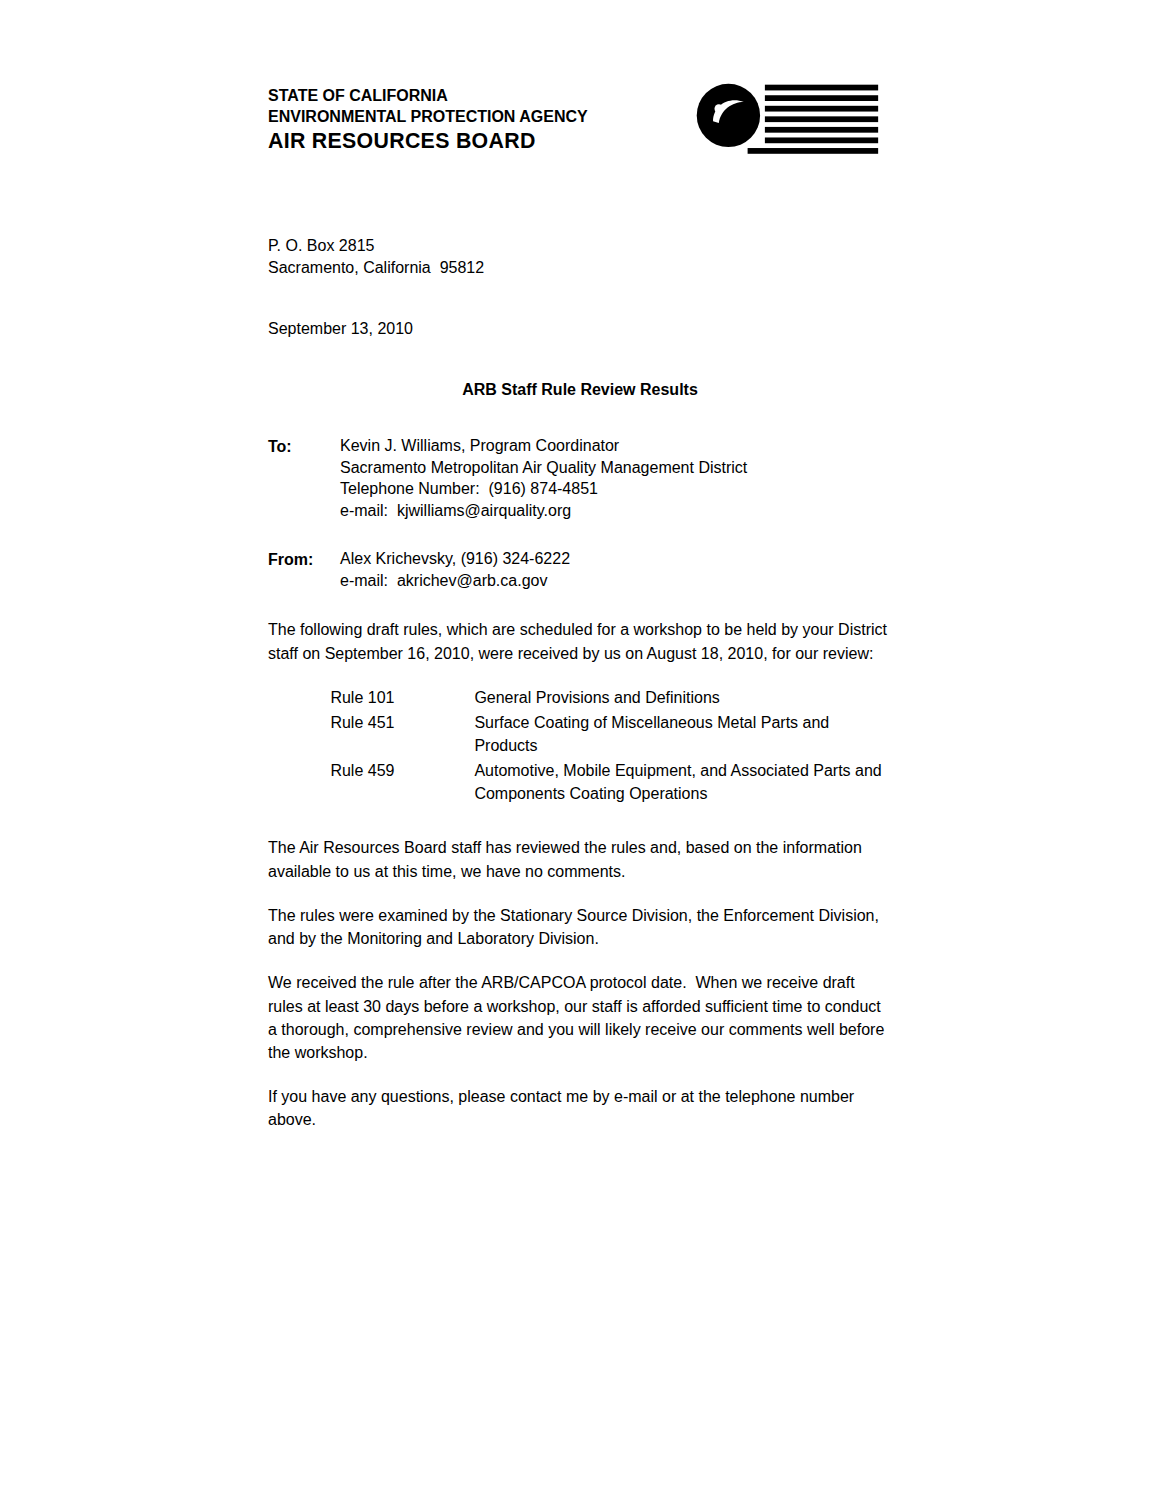STATE OF CALIFORNIA
ENVIRONMENTAL PROTECTION AGENCY
AIR RESOURCES BOARD
P. O. Box 2815
Sacramento, California 95812
September 13, 2010
ARB Staff Rule Review Results
To:
Kevin J. Williams, Program Coordinator
Sacramento Metropolitan Air Quality Management District
Telephone Number: (916) 874-4851
e-mail: kjwilliams@airquality.org
From:
Alex Krichevsky, (916) 324-6222
e-mail: akrichev@arb.ca.gov
The following draft rules, which are scheduled for a workshop to be held by your District staff on September 16, 2010, were received by us on August 18, 2010, for our review:
| Rule 101 | General Provisions and Definitions |
| Rule 451 | Surface Coating of Miscellaneous Metal Parts and Products |
| Rule 459 | Automotive, Mobile Equipment, and Associated Parts and Components Coating Operations |
The Air Resources Board staff has reviewed the rules and, based on the information available to us at this time, we have no comments.
The rules were examined by the Stationary Source Division, the Enforcement Division, and by the Monitoring and Laboratory Division.
We received the rule after the ARB/CAPCOA protocol date. When we receive draft rules at least 30 days before a workshop, our staff is afforded sufficient time to conduct a thorough, comprehensive review and you will likely receive our comments well before the workshop.
If you have any questions, please contact me by e-mail or at the telephone number above.